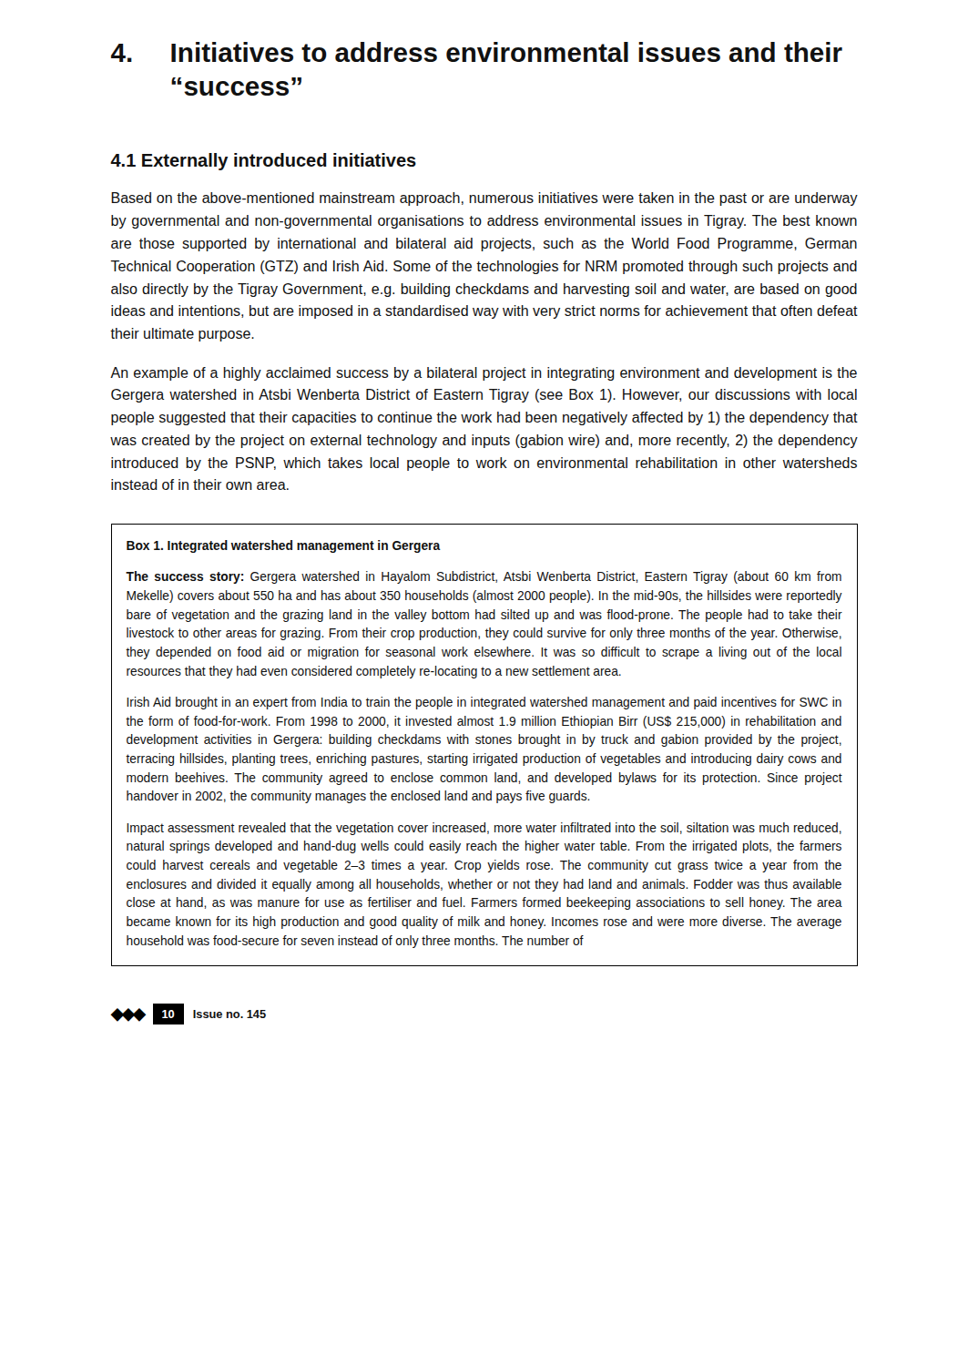4. Initiatives to address environmental issues and their “success”
4.1 Externally introduced initiatives
Based on the above-mentioned mainstream approach, numerous initiatives were taken in the past or are underway by governmental and non-governmental organisations to address environmental issues in Tigray. The best known are those supported by international and bilateral aid projects, such as the World Food Programme, German Technical Cooperation (GTZ) and Irish Aid. Some of the technologies for NRM promoted through such projects and also directly by the Tigray Government, e.g. building checkdams and harvesting soil and water, are based on good ideas and intentions, but are imposed in a standardised way with very strict norms for achievement that often defeat their ultimate purpose.
An example of a highly acclaimed success by a bilateral project in integrating environment and development is the Gergera watershed in Atsbi Wenberta District of Eastern Tigray (see Box 1). However, our discussions with local people suggested that their capacities to continue the work had been negatively affected by 1) the dependency that was created by the project on external technology and inputs (gabion wire) and, more recently, 2) the dependency introduced by the PSNP, which takes local people to work on environmental rehabilitation in other watersheds instead of in their own area.
Box 1. Integrated watershed management in Gergera
The success story: Gergera watershed in Hayalom Subdistrict, Atsbi Wenberta District, Eastern Tigray (about 60 km from Mekelle) covers about 550 ha and has about 350 households (almost 2000 people). In the mid-90s, the hillsides were reportedly bare of vegetation and the grazing land in the valley bottom had silted up and was flood-prone. The people had to take their livestock to other areas for grazing. From their crop production, they could survive for only three months of the year. Otherwise, they depended on food aid or migration for seasonal work elsewhere. It was so difficult to scrape a living out of the local resources that they had even considered completely re-locating to a new settlement area.
Irish Aid brought in an expert from India to train the people in integrated watershed management and paid incentives for SWC in the form of food-for-work. From 1998 to 2000, it invested almost 1.9 million Ethiopian Birr (US$ 215,000) in rehabilitation and development activities in Gergera: building checkdams with stones brought in by truck and gabion provided by the project, terracing hillsides, planting trees, enriching pastures, starting irrigated production of vegetables and introducing dairy cows and modern beehives. The community agreed to enclose common land, and developed bylaws for its protection. Since project handover in 2002, the community manages the enclosed land and pays five guards.
Impact assessment revealed that the vegetation cover increased, more water infiltrated into the soil, siltation was much reduced, natural springs developed and hand-dug wells could easily reach the higher water table. From the irrigated plots, the farmers could harvest cereals and vegetable 2–3 times a year. Crop yields rose. The community cut grass twice a year from the enclosures and divided it equally among all households, whether or not they had land and animals. Fodder was thus available close at hand, as was manure for use as fertiliser and fuel. Farmers formed beekeeping associations to sell honey. The area became known for its high production and good quality of milk and honey. Incomes rose and were more diverse. The average household was food-secure for seven instead of only three months. The number of
◆◆◆ 10 Issue no. 145